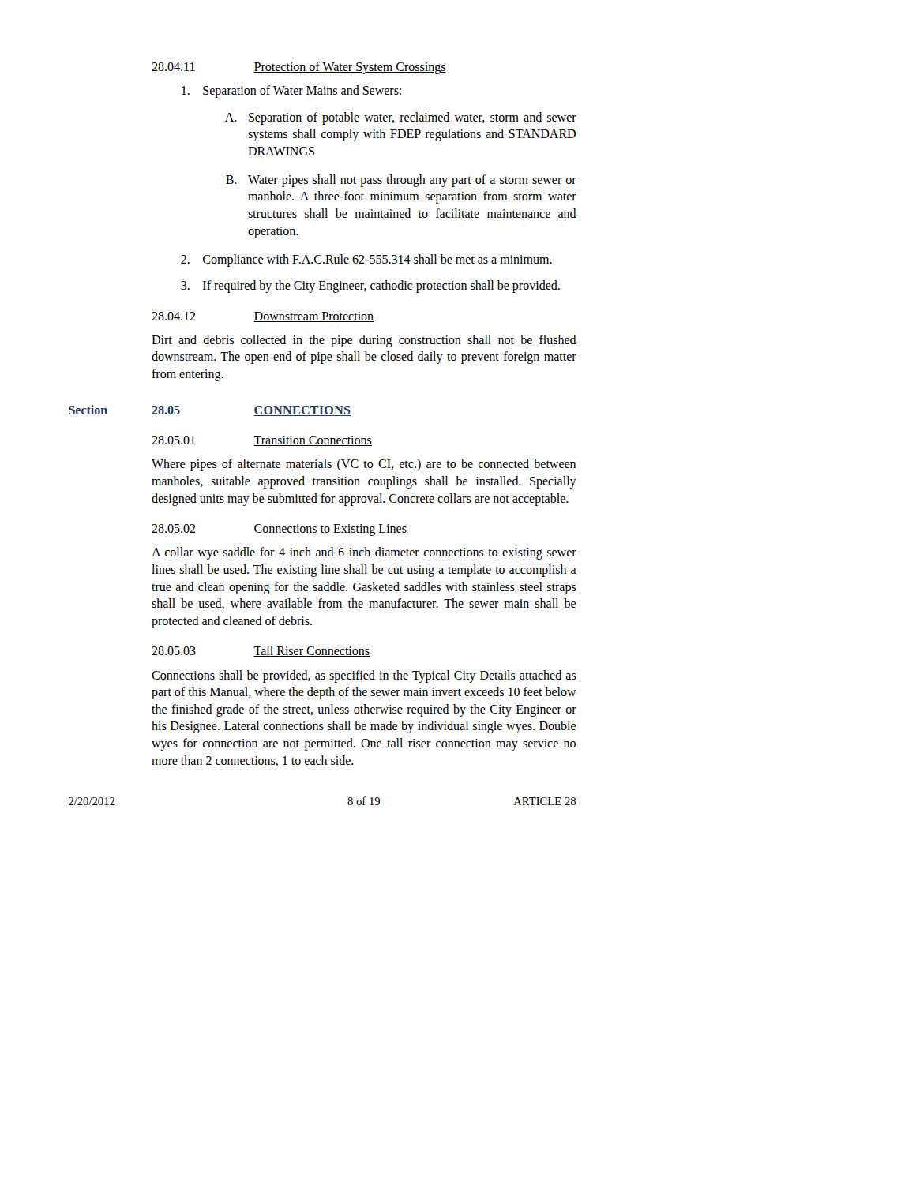28.04.11 Protection of Water System Crossings
Separation of Water Mains and Sewers:
Separation of potable water, reclaimed water, storm and sewer systems shall comply with FDEP regulations and STANDARD DRAWINGS
Water pipes shall not pass through any part of a storm sewer or manhole. A three-foot minimum separation from storm water structures shall be maintained to facilitate maintenance and operation.
Compliance with F.A.C.Rule 62-555.314 shall be met as a minimum.
If required by the City Engineer, cathodic protection shall be provided.
28.04.12 Downstream Protection
Dirt and debris collected in the pipe during construction shall not be flushed downstream. The open end of pipe shall be closed daily to prevent foreign matter from entering.
Section 28.05 CONNECTIONS
28.05.01 Transition Connections
Where pipes of alternate materials (VC to CI, etc.) are to be connected between manholes, suitable approved transition couplings shall be installed. Specially designed units may be submitted for approval. Concrete collars are not acceptable.
28.05.02 Connections to Existing Lines
A collar wye saddle for 4 inch and 6 inch diameter connections to existing sewer lines shall be used. The existing line shall be cut using a template to accomplish a true and clean opening for the saddle. Gasketed saddles with stainless steel straps shall be used, where available from the manufacturer. The sewer main shall be protected and cleaned of debris.
28.05.03 Tall Riser Connections
Connections shall be provided, as specified in the Typical City Details attached as part of this Manual, where the depth of the sewer main invert exceeds 10 feet below the finished grade of the street, unless otherwise required by the City Engineer or his Designee. Lateral connections shall be made by individual single wyes. Double wyes for connection are not permitted. One tall riser connection may service no more than 2 connections, 1 to each side.
2/20/2012
8 of 19
ARTICLE 28